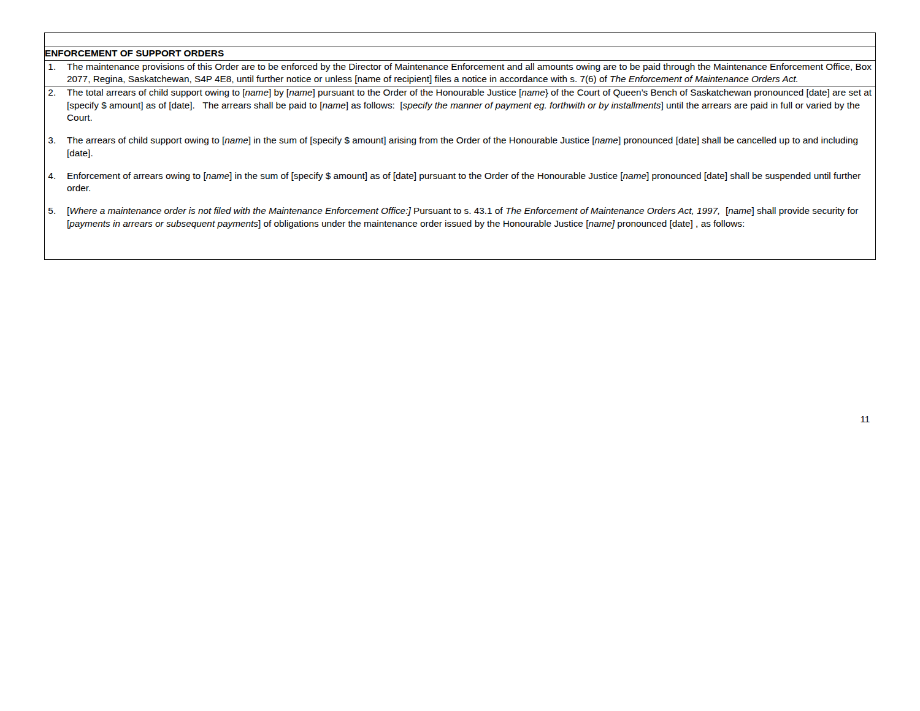| ENFORCEMENT OF SUPPORT ORDERS |
| 1. The maintenance provisions of this Order are to be enforced by the Director of Maintenance Enforcement and all amounts owing are to be paid through the Maintenance Enforcement Office, Box 2077, Regina, Saskatchewan, S4P 4E8, until further notice or unless [name of recipient] files a notice in accordance with s. 7(6) of The Enforcement of Maintenance Orders Act. |
| 2. The total arrears of child support owing to [ name ] by [ name ] pursuant to the Order of the Honourable Justice [ name } of the Court of Queen’s Bench of Saskatchewan pronounced [date] are set at [specify $ amount] as of [date]. The arrears shall be paid to [ name ] as follows: [ specify the manner of payment eg. forthwith or by installments ] until the arrears are paid in full or varied by the Court. 3. The arrears of child support owing to [ name ] in the sum of [specify $ amount] arising from the Order of the Honourable Justice [ name ] pronounced [date] shall be cancelled up to and including [date]. 4. Enforcement of arrears owing to [ name ] in the sum of [specify $ amount] as of [date] pursuant to the Order of the Honourable Justice [ name ] pronounced [date] shall be suspended until further order. 5. [ Where a maintenance order is not filed with the Maintenance Enforcement Office:] Pursuant to s. 43.1 of The Enforcement of Maintenance Orders Act, 1997, [ name ] shall provide security for [ payments in arrears or subsequent payments ] of obligations under the maintenance order issued by the Honourable Justice [ name] pronounced [date] , as follows: |
11